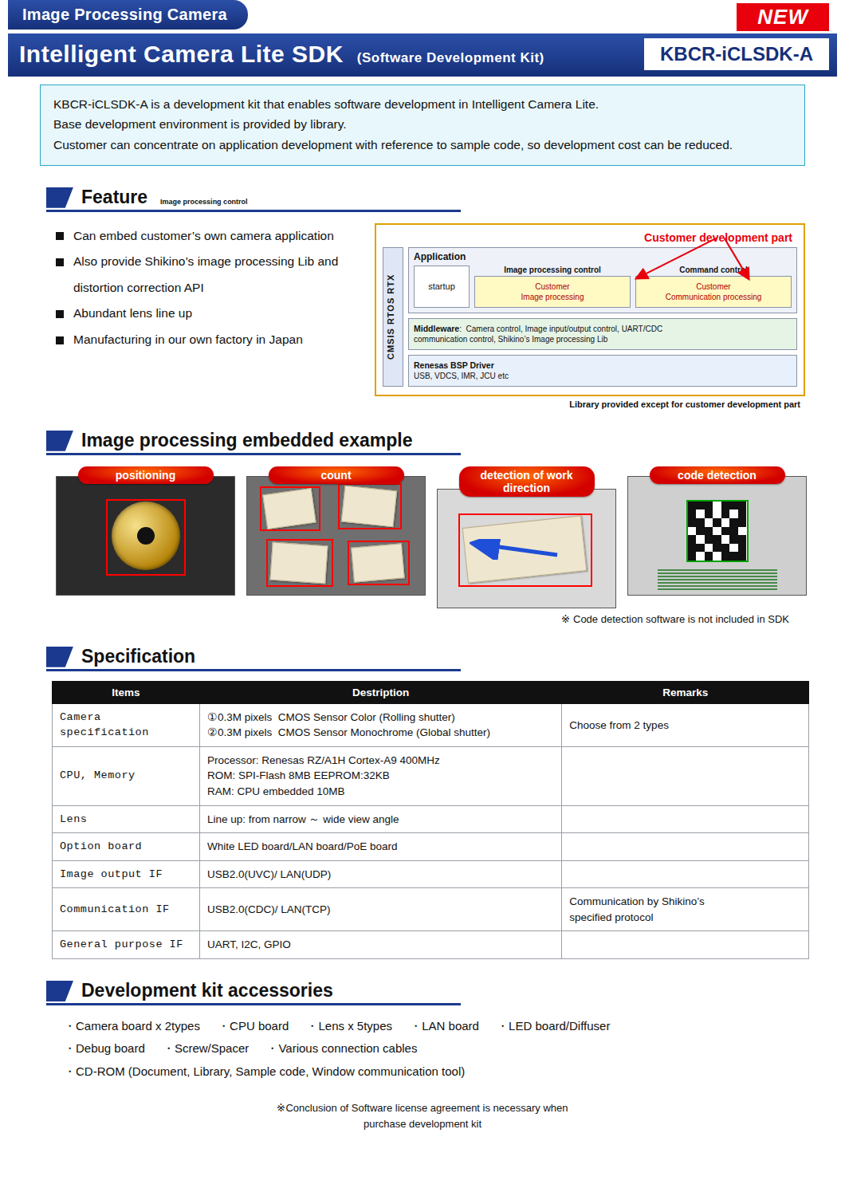Image Processing Camera NEW
Intelligent Camera Lite SDK (Software Development Kit)
KBCR-iCLSDK-A
KBCR-iCLSDK-A is a development kit that enables software development in Intelligent Camera Lite.
Base development environment is provided by library.
Customer can concentrate on application development with reference to sample code, so development cost can be reduced.
Feature
Image processing control
Can embed customer’s own camera application
Also provide Shikino’s image processing Lib and
distortion correction API
Abundant lens line up
Manufacturing in our own factory in Japan
Customer development part
CMSIS RTOS RTX
Application
startup
Image processing control
Customer
Image processing
Command control
Customer
Communication processing
Middleware: Camera control, Image input/output control, UART/CDC
communication control, Shikino’s Image processing Lib
Renesas BSP Driver
USB, VDCS, IMR, JCU etc
Library provided except for customer development part
Image processing embedded example
positioning
count
detection of work direction
code detection
※ Code detection software is not included in SDK
Specification
| Items | Destription | Remarks |
| --- | --- | --- |
| Camera specification | ①0.3M pixels CMOS Sensor Color (Rolling shutter) ②0.3M pixels CMOS Sensor Monochrome (Global shutter) | Choose from 2 types |
| CPU, Memory | Processor: Renesas RZ/A1H Cortex-A9 400MHz ROM: SPI-Flash 8MB EEPROM:32KB RAM: CPU embedded 10MB | |
| Lens | Line up: from narrow ～ wide view angle | |
| Option board | White LED board/LAN board/PoE board | |
| Image output IF | USB2.0(UVC)/ LAN(UDP) | |
| Communication IF | USB2.0(CDC)/ LAN(TCP) | Communication by Shikino’s specified protocol |
| General purpose IF | UART, I2C, GPIO | |
Development kit accessories
・Camera board x 2types ・CPU board ・Lens x 5types ・LAN board ・LED board/Diffuser
・Debug board ・Screw/Spacer ・Various connection cables
・CD-ROM (Document, Library, Sample code, Window communication tool)
※Conclusion of Software license agreement is necessary when
purchase development kit